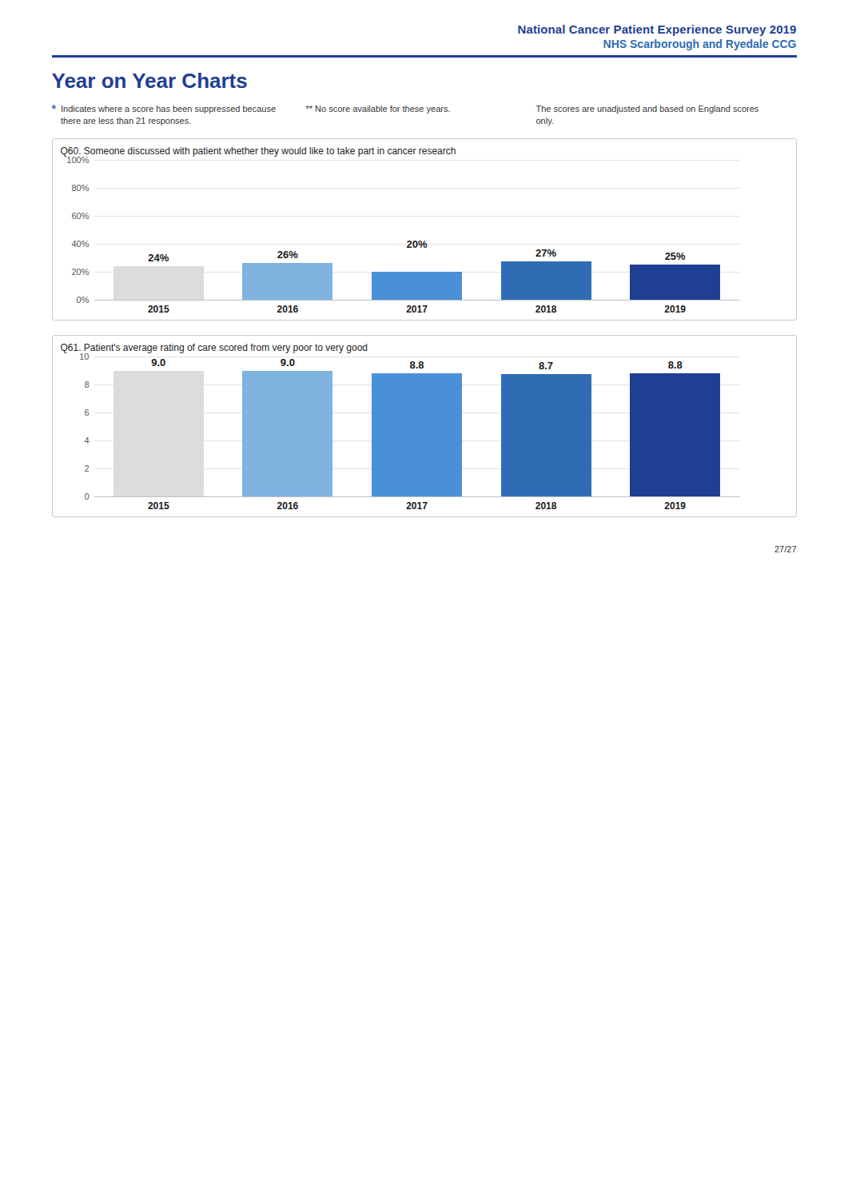National Cancer Patient Experience Survey 2019
NHS Scarborough and Ryedale CCG
Year on Year Charts
*Indicates where a score has been suppressed because there are less than 21 responses.
** No score available for these years.
The scores are unadjusted and based on England scores only.
Q60. Someone discussed with patient whether they would like to take part in cancer research
100%
80%
60%
40%
20%
0%
24%
26%
20%
20%
27%
25%
2015
2016
2017
2018
2019
Q61. Patient's average rating of care scored from very poor to very good
10
8
6
4
2
0
9.0
9.0
8.8
8.7
8.8
2015
2016
2017
2018
2019
27/27